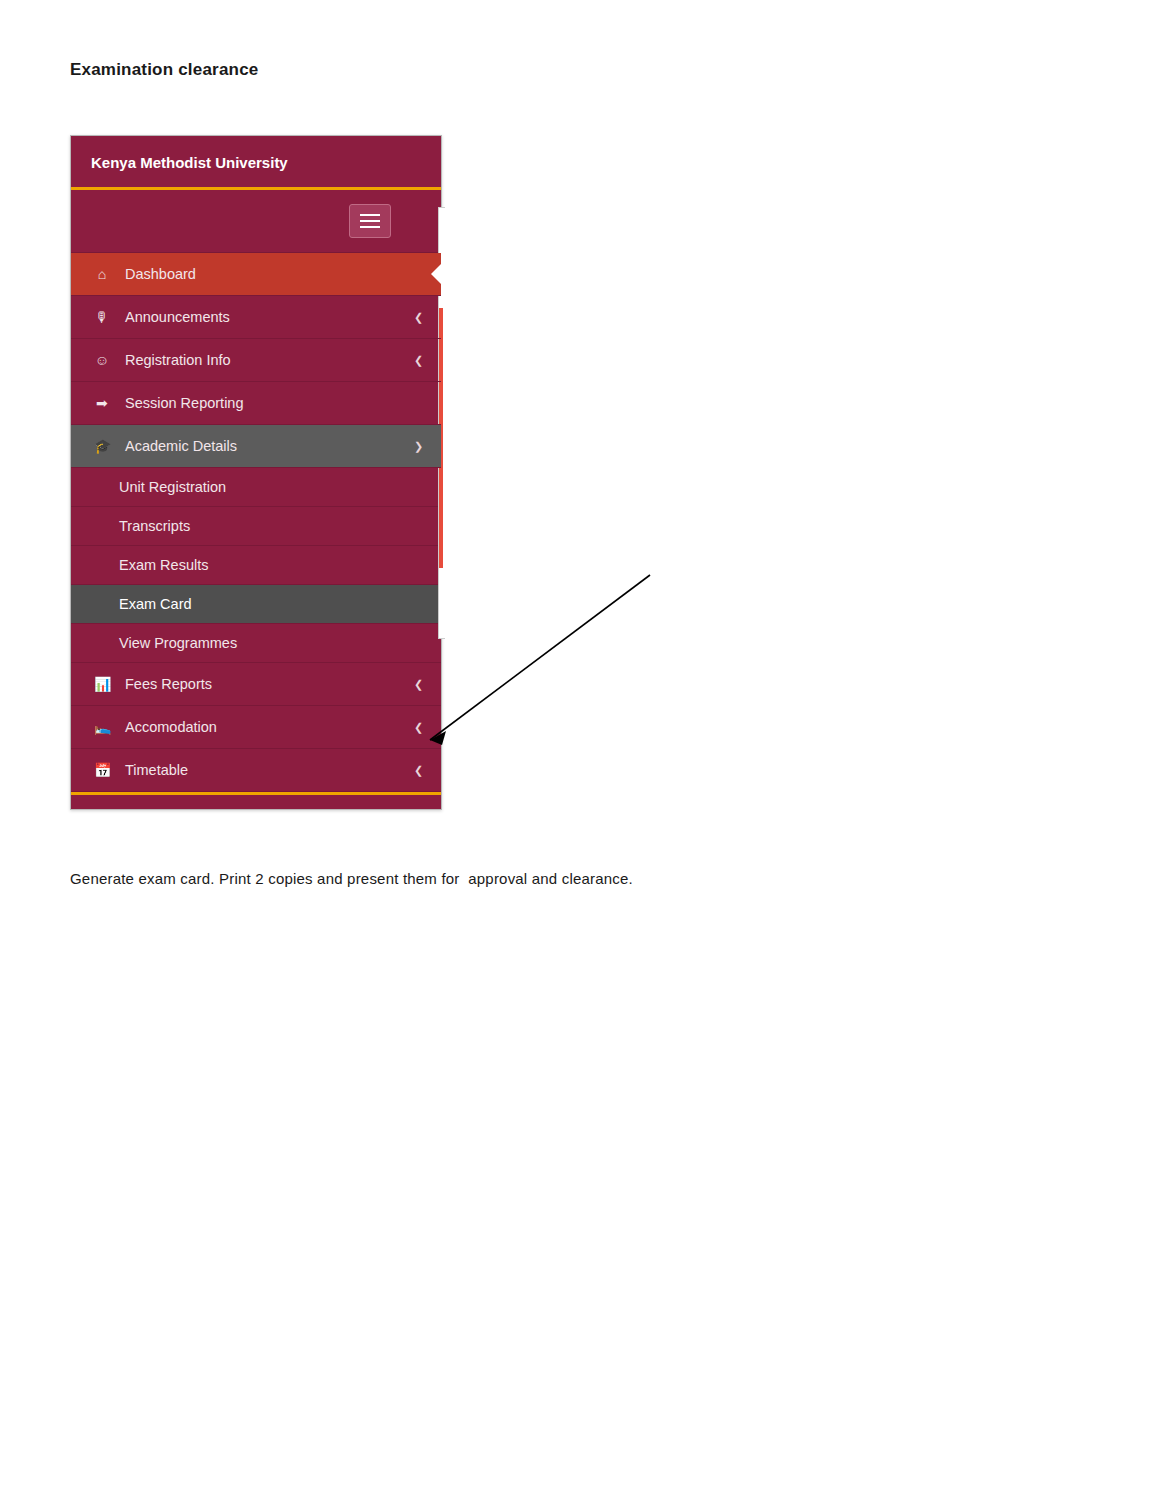Examination clearance
Kenya Methodist University
⌂Dashboard
🎙Announcements ❮
☺Registration Info ❮
➡Session Reporting
🎓Academic Details ❯
Unit Registration
Transcripts
Exam Results
Exam Card
View Programmes
📊Fees Reports ❮
🛌Accomodation ❮
📅Timetable ❮
Generate exam card. Print 2 copies and present them for approval and clearance.